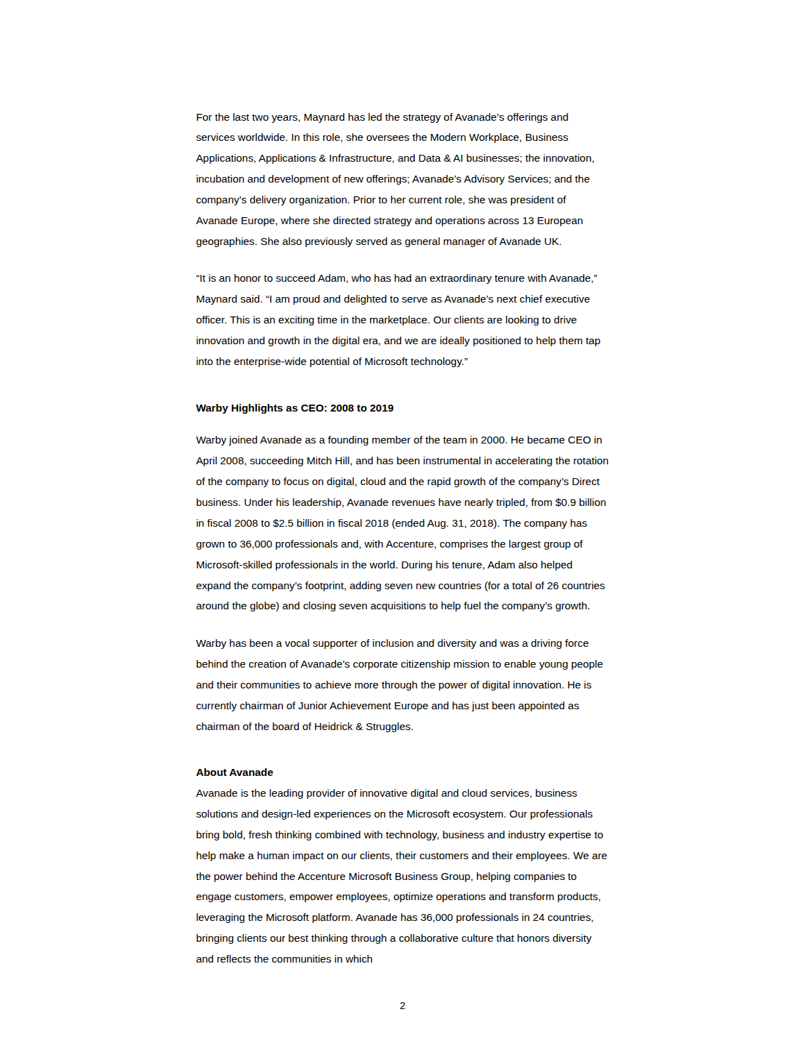For the last two years, Maynard has led the strategy of Avanade’s offerings and services worldwide. In this role, she oversees the Modern Workplace, Business Applications, Applications & Infrastructure, and Data & AI businesses; the innovation, incubation and development of new offerings; Avanade’s Advisory Services; and the company’s delivery organization. Prior to her current role, she was president of Avanade Europe, where she directed strategy and operations across 13 European geographies. She also previously served as general manager of Avanade UK.
“It is an honor to succeed Adam, who has had an extraordinary tenure with Avanade,” Maynard said. “I am proud and delighted to serve as Avanade’s next chief executive officer. This is an exciting time in the marketplace. Our clients are looking to drive innovation and growth in the digital era, and we are ideally positioned to help them tap into the enterprise-wide potential of Microsoft technology.”
Warby Highlights as CEO: 2008 to 2019
Warby joined Avanade as a founding member of the team in 2000. He became CEO in April 2008, succeeding Mitch Hill, and has been instrumental in accelerating the rotation of the company to focus on digital, cloud and the rapid growth of the company’s Direct business. Under his leadership, Avanade revenues have nearly tripled, from $0.9 billion in fiscal 2008 to $2.5 billion in fiscal 2018 (ended Aug. 31, 2018). The company has grown to 36,000 professionals and, with Accenture, comprises the largest group of Microsoft-skilled professionals in the world. During his tenure, Adam also helped expand the company’s footprint, adding seven new countries (for a total of 26 countries around the globe) and closing seven acquisitions to help fuel the company’s growth.
Warby has been a vocal supporter of inclusion and diversity and was a driving force behind the creation of Avanade’s corporate citizenship mission to enable young people and their communities to achieve more through the power of digital innovation. He is currently chairman of Junior Achievement Europe and has just been appointed as chairman of the board of Heidrick & Struggles.
About Avanade
Avanade is the leading provider of innovative digital and cloud services, business solutions and design-led experiences on the Microsoft ecosystem. Our professionals bring bold, fresh thinking combined with technology, business and industry expertise to help make a human impact on our clients, their customers and their employees. We are the power behind the Accenture Microsoft Business Group, helping companies to engage customers, empower employees, optimize operations and transform products, leveraging the Microsoft platform. Avanade has 36,000 professionals in 24 countries, bringing clients our best thinking through a collaborative culture that honors diversity and reflects the communities in which
2